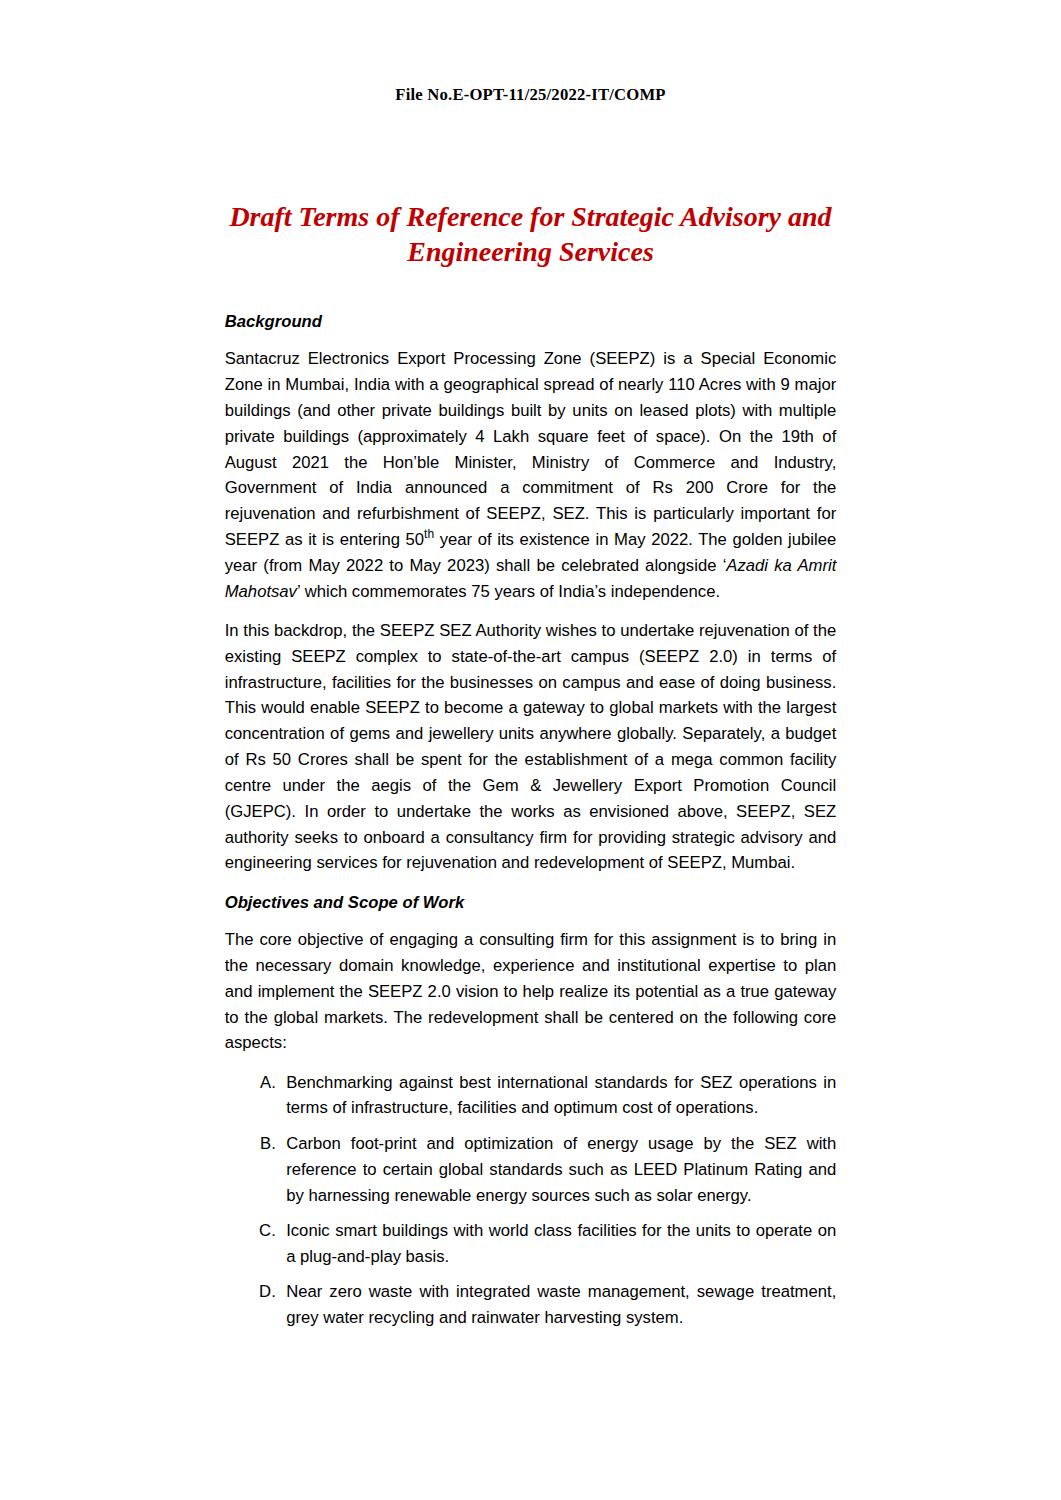File No.E-OPT-11/25/2022-IT/COMP
Draft Terms of Reference for Strategic Advisory and Engineering Services
Background
Santacruz Electronics Export Processing Zone (SEEPZ) is a Special Economic Zone in Mumbai, India with a geographical spread of nearly 110 Acres with 9 major buildings (and other private buildings built by units on leased plots) with multiple private buildings (approximately 4 Lakh square feet of space). On the 19th of August 2021 the Hon’ble Minister, Ministry of Commerce and Industry, Government of India announced a commitment of Rs 200 Crore for the rejuvenation and refurbishment of SEEPZ, SEZ. This is particularly important for SEEPZ as it is entering 50th year of its existence in May 2022. The golden jubilee year (from May 2022 to May 2023) shall be celebrated alongside ‘Azadi ka Amrit Mahotsav’ which commemorates 75 years of India’s independence.
In this backdrop, the SEEPZ SEZ Authority wishes to undertake rejuvenation of the existing SEEPZ complex to state-of-the-art campus (SEEPZ 2.0) in terms of infrastructure, facilities for the businesses on campus and ease of doing business. This would enable SEEPZ to become a gateway to global markets with the largest concentration of gems and jewellery units anywhere globally. Separately, a budget of Rs 50 Crores shall be spent for the establishment of a mega common facility centre under the aegis of the Gem & Jewellery Export Promotion Council (GJEPC). In order to undertake the works as envisioned above, SEEPZ, SEZ authority seeks to onboard a consultancy firm for providing strategic advisory and engineering services for rejuvenation and redevelopment of SEEPZ, Mumbai.
Objectives and Scope of Work
The core objective of engaging a consulting firm for this assignment is to bring in the necessary domain knowledge, experience and institutional expertise to plan and implement the SEEPZ 2.0 vision to help realize its potential as a true gateway to the global markets. The redevelopment shall be centered on the following core aspects:
Benchmarking against best international standards for SEZ operations in terms of infrastructure, facilities and optimum cost of operations.
Carbon foot-print and optimization of energy usage by the SEZ with reference to certain global standards such as LEED Platinum Rating and by harnessing renewable energy sources such as solar energy.
Iconic smart buildings with world class facilities for the units to operate on a plug-and-play basis.
Near zero waste with integrated waste management, sewage treatment, grey water recycling and rainwater harvesting system.